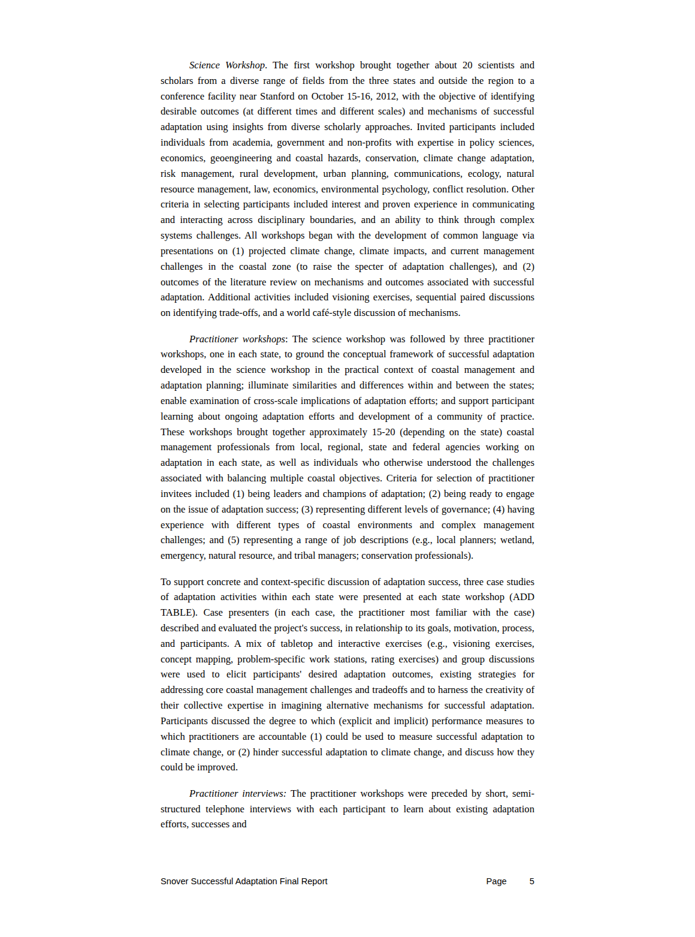Science Workshop. The first workshop brought together about 20 scientists and scholars from a diverse range of fields from the three states and outside the region to a conference facility near Stanford on October 15-16, 2012, with the objective of identifying desirable outcomes (at different times and different scales) and mechanisms of successful adaptation using insights from diverse scholarly approaches. Invited participants included individuals from academia, government and non-profits with expertise in policy sciences, economics, geoengineering and coastal hazards, conservation, climate change adaptation, risk management, rural development, urban planning, communications, ecology, natural resource management, law, economics, environmental psychology, conflict resolution. Other criteria in selecting participants included interest and proven experience in communicating and interacting across disciplinary boundaries, and an ability to think through complex systems challenges. All workshops began with the development of common language via presentations on (1) projected climate change, climate impacts, and current management challenges in the coastal zone (to raise the specter of adaptation challenges), and (2) outcomes of the literature review on mechanisms and outcomes associated with successful adaptation. Additional activities included visioning exercises, sequential paired discussions on identifying trade-offs, and a world café-style discussion of mechanisms.
Practitioner workshops: The science workshop was followed by three practitioner workshops, one in each state, to ground the conceptual framework of successful adaptation developed in the science workshop in the practical context of coastal management and adaptation planning; illuminate similarities and differences within and between the states; enable examination of cross-scale implications of adaptation efforts; and support participant learning about ongoing adaptation efforts and development of a community of practice. These workshops brought together approximately 15-20 (depending on the state) coastal management professionals from local, regional, state and federal agencies working on adaptation in each state, as well as individuals who otherwise understood the challenges associated with balancing multiple coastal objectives. Criteria for selection of practitioner invitees included (1) being leaders and champions of adaptation; (2) being ready to engage on the issue of adaptation success; (3) representing different levels of governance; (4) having experience with different types of coastal environments and complex management challenges; and (5) representing a range of job descriptions (e.g., local planners; wetland, emergency, natural resource, and tribal managers; conservation professionals).
To support concrete and context-specific discussion of adaptation success, three case studies of adaptation activities within each state were presented at each state workshop (ADD TABLE). Case presenters (in each case, the practitioner most familiar with the case) described and evaluated the project's success, in relationship to its goals, motivation, process, and participants. A mix of tabletop and interactive exercises (e.g., visioning exercises, concept mapping, problem-specific work stations, rating exercises) and group discussions were used to elicit participants' desired adaptation outcomes, existing strategies for addressing core coastal management challenges and tradeoffs and to harness the creativity of their collective expertise in imagining alternative mechanisms for successful adaptation. Participants discussed the degree to which (explicit and implicit) performance measures to which practitioners are accountable (1) could be used to measure successful adaptation to climate change, or (2) hinder successful adaptation to climate change, and discuss how they could be improved.
Practitioner interviews: The practitioner workshops were preceded by short, semi-structured telephone interviews with each participant to learn about existing adaptation efforts, successes and
Snover Successful Adaptation Final Report Page 5